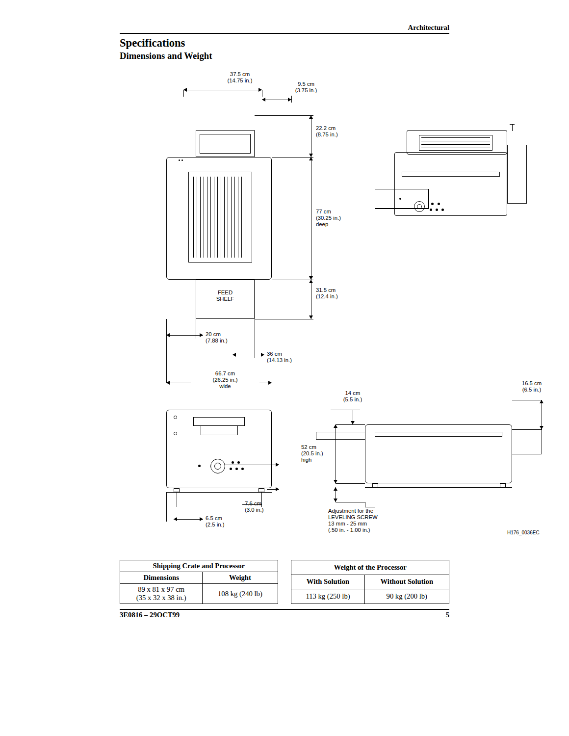Architectural
Specifications
Dimensions and Weight
37.5 cm
(14.75 in.)
9.5 cm
(3.75 in.)
FEED
SHELF
22.2 cm
(8.75 in.)
77 cm
(30.25 in.)
deep
31.5 cm
(12.4 in.)
20 cm
(7.88 in.)
36 cm
(14.13 in.)
66.7 cm
(26.25 in.)
wide
7.6 cm
(3.0 in.)
6.5 cm
(2.5 in.)
14 cm
(5.5 in.)
16.5 cm
(6.5 in.)
52 cm
(20.5 in.)
high
Adjustment for the
LEVELING SCREW
13 mm - 25 mm
(.50 in. - 1.00 in.)
H176_0036EC
| Shipping Crate and Processor |
| --- |
| Dimensions | Weight |
| 89 x 81 x 97 cm (35 x 32 x 38 in.) | 108 kg (240 lb) |
| Weight of the Processor |
| --- |
| With Solution | Without Solution |
| 113 kg (250 lb) | 90 kg (200 lb) |
3E0816 – 29OCT99 5